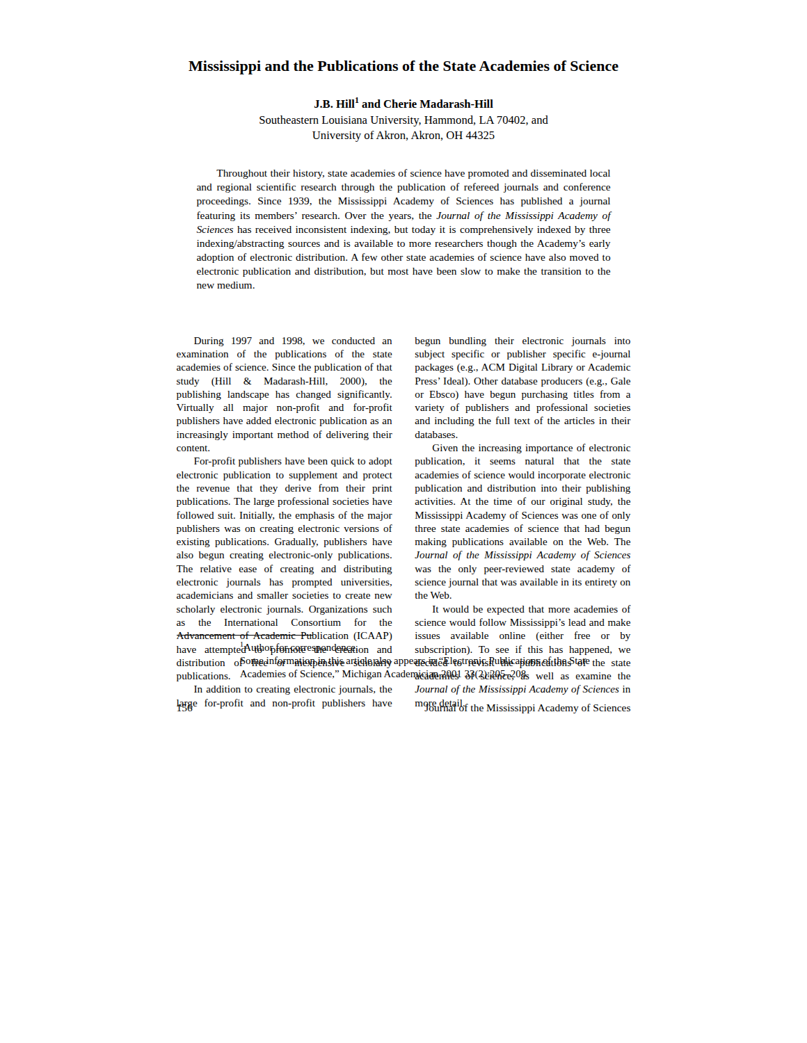Mississippi and the Publications of the State Academies of Science
J.B. Hill1 and Cherie Madarash-Hill
Southeastern Louisiana University, Hammond, LA 70402, and
University of Akron, Akron, OH 44325
Throughout their history, state academies of science have promoted and disseminated local and regional scientific research through the publication of refereed journals and conference proceedings. Since 1939, the Mississippi Academy of Sciences has published a journal featuring its members’ research. Over the years, the Journal of the Mississippi Academy of Sciences has received inconsistent indexing, but today it is comprehensively indexed by three indexing/abstracting sources and is available to more researchers though the Academy’s early adoption of electronic distribution. A few other state academies of science have also moved to electronic publication and distribution, but most have been slow to make the transition to the new medium.
During 1997 and 1998, we conducted an examination of the publications of the state academies of science. Since the publication of that study (Hill & Madarash-Hill, 2000), the publishing landscape has changed significantly. Virtually all major non-profit and for-profit publishers have added electronic publication as an increasingly important method of delivering their content.
For-profit publishers have been quick to adopt electronic publication to supplement and protect the revenue that they derive from their print publications. The large professional societies have followed suit. Initially, the emphasis of the major publishers was on creating electronic versions of existing publications. Gradually, publishers have also begun creating electronic-only publications. The relative ease of creating and distributing electronic journals has prompted universities, academicians and smaller societies to create new scholarly electronic journals. Organizations such as the International Consortium for the Advancement of Academic Publication (ICAAP) have attempted to promote the creation and distribution of free or inexpensive scholarly publications.
In addition to creating electronic journals, the large for-profit and non-profit publishers have begun bundling their electronic journals into subject specific or publisher specific e-journal packages (e.g., ACM Digital Library or Academic Press’ Ideal). Other database producers (e.g., Gale or Ebsco) have begun purchasing titles from a variety of publishers and professional societies and including the full text of the articles in their databases.
Given the increasing importance of electronic publication, it seems natural that the state academies of science would incorporate electronic publication and distribution into their publishing activities. At the time of our original study, the Mississippi Academy of Sciences was one of only three state academies of science that had begun making publications available on the Web. The Journal of the Mississippi Academy of Sciences was the only peer-reviewed state academy of science journal that was available in its entirety on the Web.
It would be expected that more academies of science would follow Mississippi’s lead and make issues available online (either free or by subscription). To see if this has happened, we decided to revisit the publications of the state academies of science, as well as examine the Journal of the Mississippi Academy of Sciences in more detail.
1Author for correspondence.
Some information in this article also appears in “Electronic Publications of the State Academies of Science,” Michigan Academician 2001 33(2):205–208.
156 Journal of the Mississippi Academy of Sciences